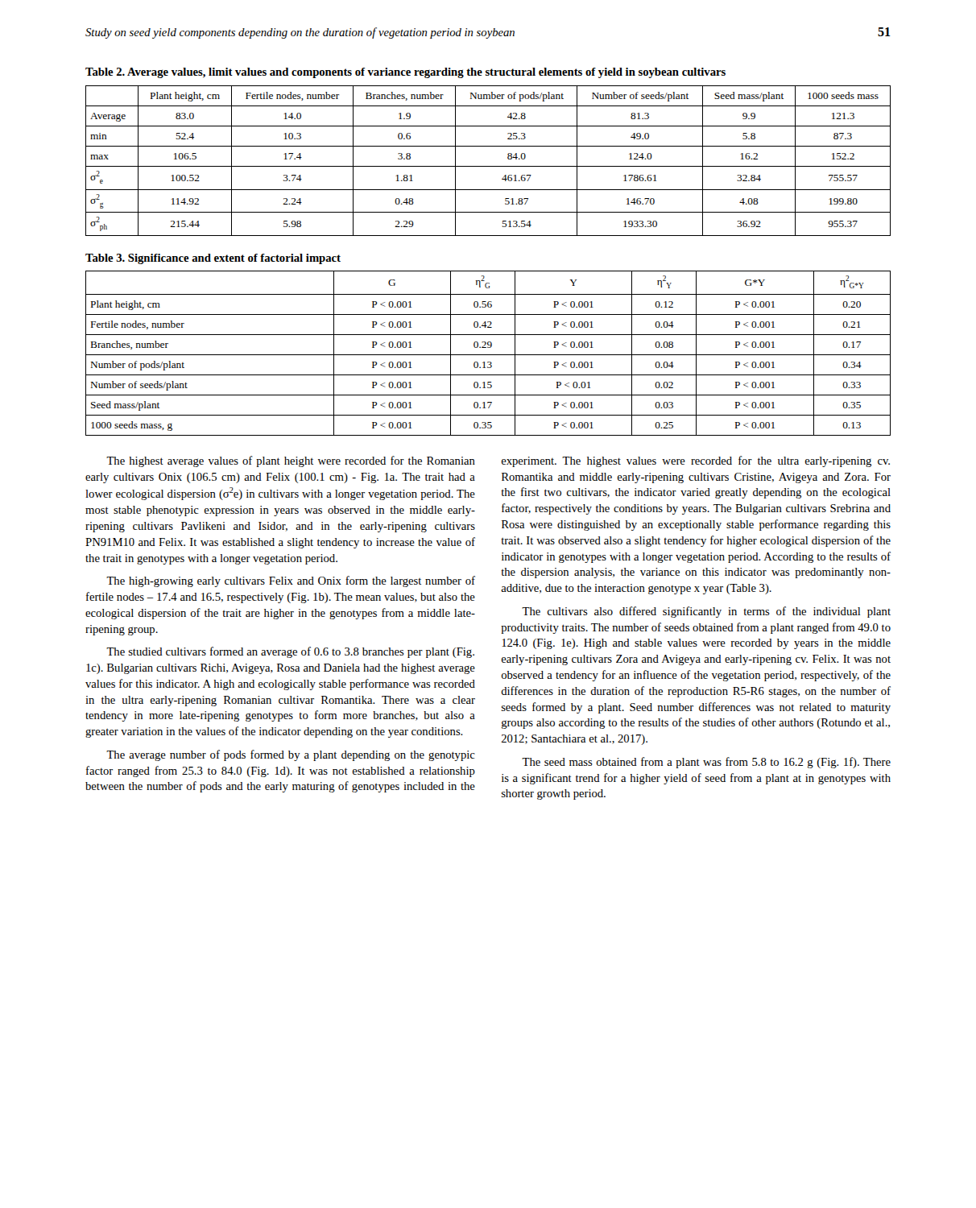Study on seed yield components depending on the duration of vegetation period in soybean 51
Table 2. Average values, limit values and components of variance regarding the structural elements of yield in soybean cultivars
| | Plant height, cm | Fertile nodes, number | Branches, number | Number of pods/plant | Number of seeds/plant | Seed mass/plant | 1000 seeds mass |
| --- | --- | --- | --- | --- | --- | --- | --- |
| Average | 83.0 | 14.0 | 1.9 | 42.8 | 81.3 | 9.9 | 121.3 |
| min | 52.4 | 10.3 | 0.6 | 25.3 | 49.0 | 5.8 | 87.3 |
| max | 106.5 | 17.4 | 3.8 | 84.0 | 124.0 | 16.2 | 152.2 |
| σ 2 e | 100.52 | 3.74 | 1.81 | 461.67 | 1786.61 | 32.84 | 755.57 |
| σ 2 g | 114.92 | 2.24 | 0.48 | 51.87 | 146.70 | 4.08 | 199.80 |
| σ 2 ph | 215.44 | 5.98 | 2.29 | 513.54 | 1933.30 | 36.92 | 955.37 |
Table 3. Significance and extent of factorial impact
| | G | η 2 G | Y | η 2 Y | G*Y | η 2 G*Y |
| --- | --- | --- | --- | --- | --- | --- |
| Plant height, cm | P < 0.001 | 0.56 | P < 0.001 | 0.12 | P < 0.001 | 0.20 |
| Fertile nodes, number | P < 0.001 | 0.42 | P < 0.001 | 0.04 | P < 0.001 | 0.21 |
| Branches, number | P < 0.001 | 0.29 | P < 0.001 | 0.08 | P < 0.001 | 0.17 |
| Number of pods/plant | P < 0.001 | 0.13 | P < 0.001 | 0.04 | P < 0.001 | 0.34 |
| Number of seeds/plant | P < 0.001 | 0.15 | P < 0.01 | 0.02 | P < 0.001 | 0.33 |
| Seed mass/plant | P < 0.001 | 0.17 | P < 0.001 | 0.03 | P < 0.001 | 0.35 |
| 1000 seeds mass, g | P < 0.001 | 0.35 | P < 0.001 | 0.25 | P < 0.001 | 0.13 |
The highest average values of plant height were recorded for the Romanian early cultivars Onix (106.5 cm) and Felix (100.1 cm) - Fig. 1a. The trait had a lower ecological dispersion (σ2e) in cultivars with a longer vegetation period. The most stable phenotypic expression in years was observed in the middle early-ripening cultivars Pavlikeni and Isidor, and in the early-ripening cultivars PN91M10 and Felix. It was established a slight tendency to increase the value of the trait in genotypes with a longer vegetation period.
The high-growing early cultivars Felix and Onix form the largest number of fertile nodes – 17.4 and 16.5, respectively (Fig. 1b). The mean values, but also the ecological dispersion of the trait are higher in the genotypes from a middle late-ripening group.
The studied cultivars formed an average of 0.6 to 3.8 branches per plant (Fig. 1c). Bulgarian cultivars Richi, Avigeya, Rosa and Daniela had the highest average values for this indicator. A high and ecologically stable performance was recorded in the ultra early-ripening Romanian cultivar Romantika. There was a clear tendency in more late-ripening genotypes to form more branches, but also a greater variation in the values of the indicator depending on the year conditions.
The average number of pods formed by a plant depending on the genotypic factor ranged from 25.3 to 84.0 (Fig. 1d). It was not established a relationship between the number of pods and the early maturing of genotypes included in the experiment. The highest values were recorded for the ultra early-ripening cv. Romantika and middle early-ripening cultivars Cristine, Avigeya and Zora. For the first two cultivars, the indicator varied greatly depending on the ecological factor, respectively the conditions by years. The Bulgarian cultivars Srebrina and Rosa were distinguished by an exceptionally stable performance regarding this trait. It was observed also a slight tendency for higher ecological dispersion of the indicator in genotypes with a longer vegetation period. According to the results of the dispersion analysis, the variance on this indicator was predominantly non-additive, due to the interaction genotype x year (Table 3).
The cultivars also differed significantly in terms of the individual plant productivity traits. The number of seeds obtained from a plant ranged from 49.0 to 124.0 (Fig. 1e). High and stable values were recorded by years in the middle early-ripening cultivars Zora and Avigeya and early-ripening cv. Felix. It was not observed a tendency for an influence of the vegetation period, respectively, of the differences in the duration of the reproduction R5-R6 stages, on the number of seeds formed by a plant. Seed number differences was not related to maturity groups also according to the results of the studies of other authors (Rotundo et al., 2012; Santachiara et al., 2017).
The seed mass obtained from a plant was from 5.8 to 16.2 g (Fig. 1f). There is a significant trend for a higher yield of seed from a plant at in genotypes with shorter growth period.